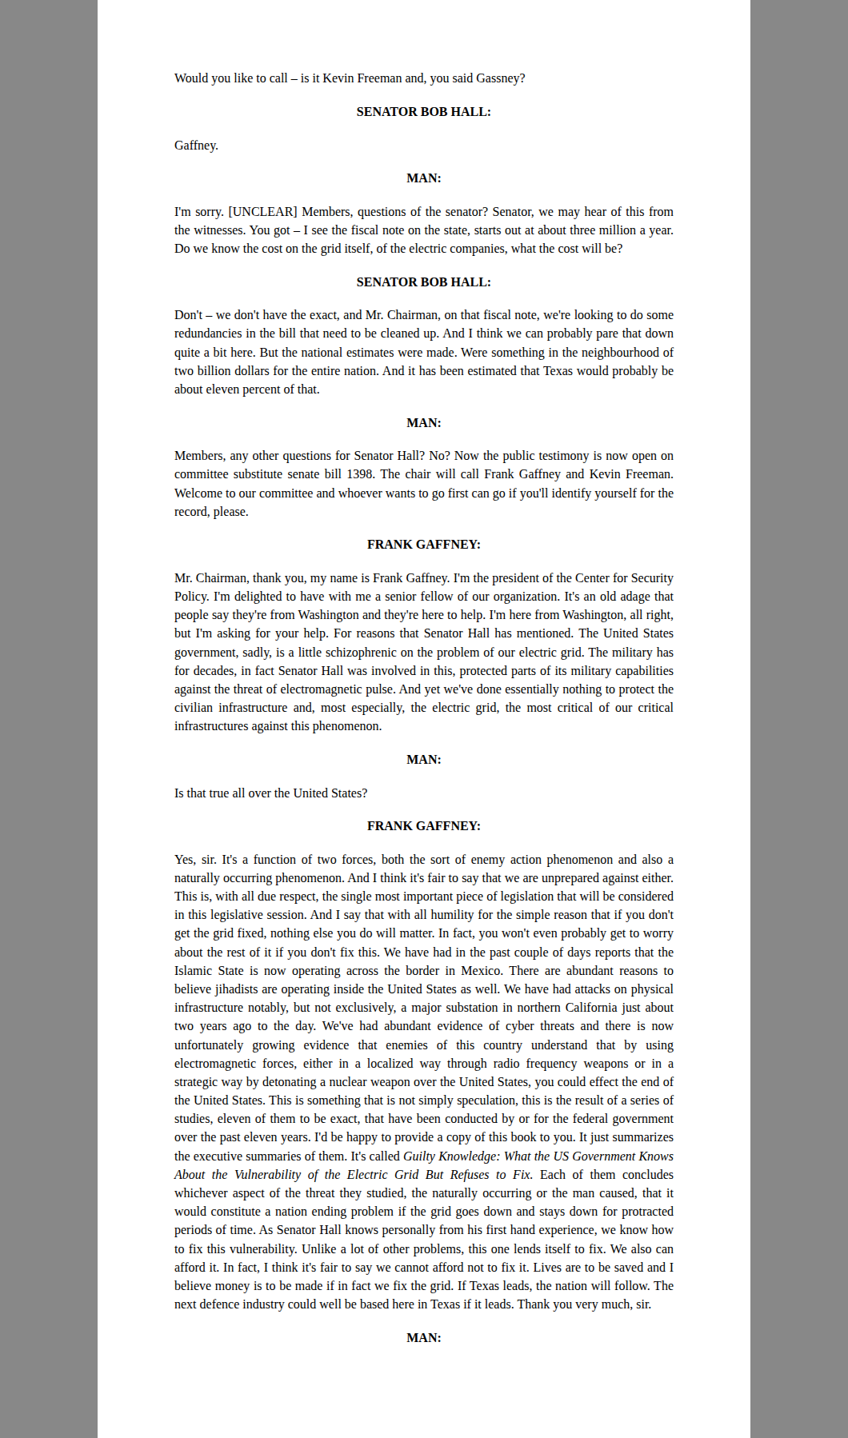Would you like to call – is it Kevin Freeman and, you said Gassney?
SENATOR BOB HALL:
Gaffney.
MAN:
I'm sorry. [UNCLEAR] Members, questions of the senator? Senator, we may hear of this from the witnesses. You got – I see the fiscal note on the state, starts out at about three million a year. Do we know the cost on the grid itself, of the electric companies, what the cost will be?
SENATOR BOB HALL:
Don't – we don't have the exact, and Mr. Chairman, on that fiscal note, we're looking to do some redundancies in the bill that need to be cleaned up. And I think we can probably pare that down quite a bit here. But the national estimates were made. Were something in the neighbourhood of two billion dollars for the entire nation. And it has been estimated that Texas would probably be about eleven percent of that.
MAN:
Members, any other questions for Senator Hall? No? Now the public testimony is now open on committee substitute senate bill 1398. The chair will call Frank Gaffney and Kevin Freeman. Welcome to our committee and whoever wants to go first can go if you'll identify yourself for the record, please.
FRANK GAFFNEY:
Mr. Chairman, thank you, my name is Frank Gaffney. I'm the president of the Center for Security Policy. I'm delighted to have with me a senior fellow of our organization. It's an old adage that people say they're from Washington and they're here to help. I'm here from Washington, all right, but I'm asking for your help. For reasons that Senator Hall has mentioned. The United States government, sadly, is a little schizophrenic on the problem of our electric grid. The military has for decades, in fact Senator Hall was involved in this, protected parts of its military capabilities against the threat of electromagnetic pulse. And yet we've done essentially nothing to protect the civilian infrastructure and, most especially, the electric grid, the most critical of our critical infrastructures against this phenomenon.
MAN:
Is that true all over the United States?
FRANK GAFFNEY:
Yes, sir. It's a function of two forces, both the sort of enemy action phenomenon and also a naturally occurring phenomenon. And I think it's fair to say that we are unprepared against either. This is, with all due respect, the single most important piece of legislation that will be considered in this legislative session. And I say that with all humility for the simple reason that if you don't get the grid fixed, nothing else you do will matter. In fact, you won't even probably get to worry about the rest of it if you don't fix this. We have had in the past couple of days reports that the Islamic State is now operating across the border in Mexico. There are abundant reasons to believe jihadists are operating inside the United States as well. We have had attacks on physical infrastructure notably, but not exclusively, a major substation in northern California just about two years ago to the day. We've had abundant evidence of cyber threats and there is now unfortunately growing evidence that enemies of this country understand that by using electromagnetic forces, either in a localized way through radio frequency weapons or in a strategic way by detonating a nuclear weapon over the United States, you could effect the end of the United States. This is something that is not simply speculation, this is the result of a series of studies, eleven of them to be exact, that have been conducted by or for the federal government over the past eleven years. I'd be happy to provide a copy of this book to you. It just summarizes the executive summaries of them. It's called Guilty Knowledge: What the US Government Knows About the Vulnerability of the Electric Grid But Refuses to Fix. Each of them concludes whichever aspect of the threat they studied, the naturally occurring or the man caused, that it would constitute a nation ending problem if the grid goes down and stays down for protracted periods of time. As Senator Hall knows personally from his first hand experience, we know how to fix this vulnerability. Unlike a lot of other problems, this one lends itself to fix. We also can afford it. In fact, I think it's fair to say we cannot afford not to fix it. Lives are to be saved and I believe money is to be made if in fact we fix the grid. If Texas leads, the nation will follow. The next defence industry could well be based here in Texas if it leads. Thank you very much, sir.
MAN: